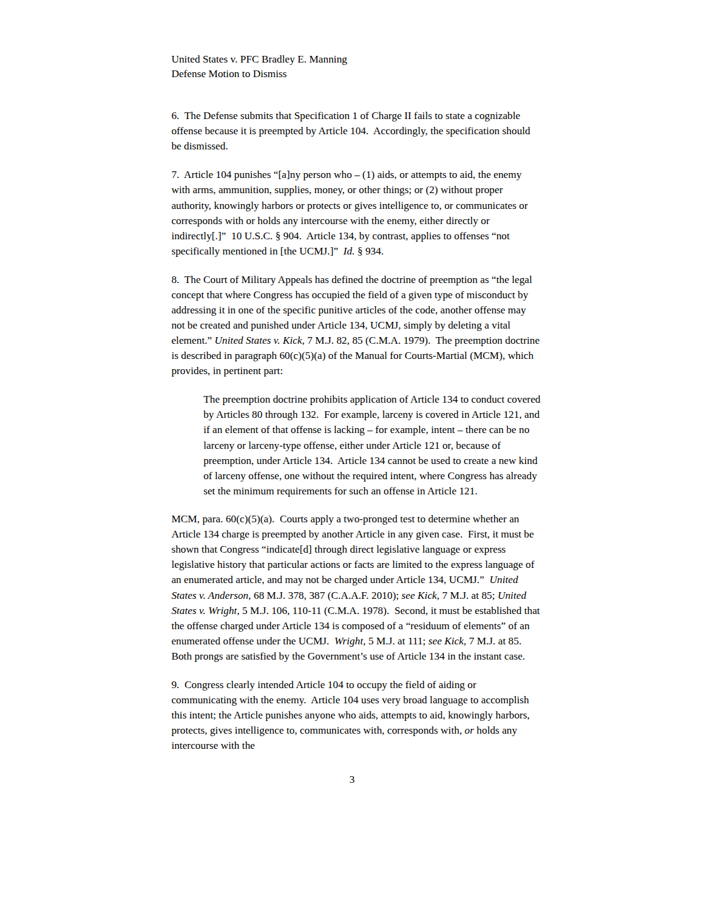United States v. PFC Bradley E. Manning
Defense Motion to Dismiss
6. The Defense submits that Specification 1 of Charge II fails to state a cognizable offense because it is preempted by Article 104. Accordingly, the specification should be dismissed.
7. Article 104 punishes “[a]ny person who – (1) aids, or attempts to aid, the enemy with arms, ammunition, supplies, money, or other things; or (2) without proper authority, knowingly harbors or protects or gives intelligence to, or communicates or corresponds with or holds any intercourse with the enemy, either directly or indirectly[.]” 10 U.S.C. § 904. Article 134, by contrast, applies to offenses “not specifically mentioned in [the UCMJ.]” Id. § 934.
8. The Court of Military Appeals has defined the doctrine of preemption as “the legal concept that where Congress has occupied the field of a given type of misconduct by addressing it in one of the specific punitive articles of the code, another offense may not be created and punished under Article 134, UCMJ, simply by deleting a vital element.” United States v. Kick, 7 M.J. 82, 85 (C.M.A. 1979). The preemption doctrine is described in paragraph 60(c)(5)(a) of the Manual for Courts-Martial (MCM), which provides, in pertinent part:
The preemption doctrine prohibits application of Article 134 to conduct covered by Articles 80 through 132. For example, larceny is covered in Article 121, and if an element of that offense is lacking – for example, intent – there can be no larceny or larceny-type offense, either under Article 121 or, because of preemption, under Article 134. Article 134 cannot be used to create a new kind of larceny offense, one without the required intent, where Congress has already set the minimum requirements for such an offense in Article 121.
MCM, para. 60(c)(5)(a). Courts apply a two-pronged test to determine whether an Article 134 charge is preempted by another Article in any given case. First, it must be shown that Congress “indicate[d] through direct legislative language or express legislative history that particular actions or facts are limited to the express language of an enumerated article, and may not be charged under Article 134, UCMJ.” United States v. Anderson, 68 M.J. 378, 387 (C.A.A.F. 2010); see Kick, 7 M.J. at 85; United States v. Wright, 5 M.J. 106, 110-11 (C.M.A. 1978). Second, it must be established that the offense charged under Article 134 is composed of a “residuum of elements” of an enumerated offense under the UCMJ. Wright, 5 M.J. at 111; see Kick, 7 M.J. at 85. Both prongs are satisfied by the Government’s use of Article 134 in the instant case.
9. Congress clearly intended Article 104 to occupy the field of aiding or communicating with the enemy. Article 104 uses very broad language to accomplish this intent; the Article punishes anyone who aids, attempts to aid, knowingly harbors, protects, gives intelligence to, communicates with, corresponds with, or holds any intercourse with the
3